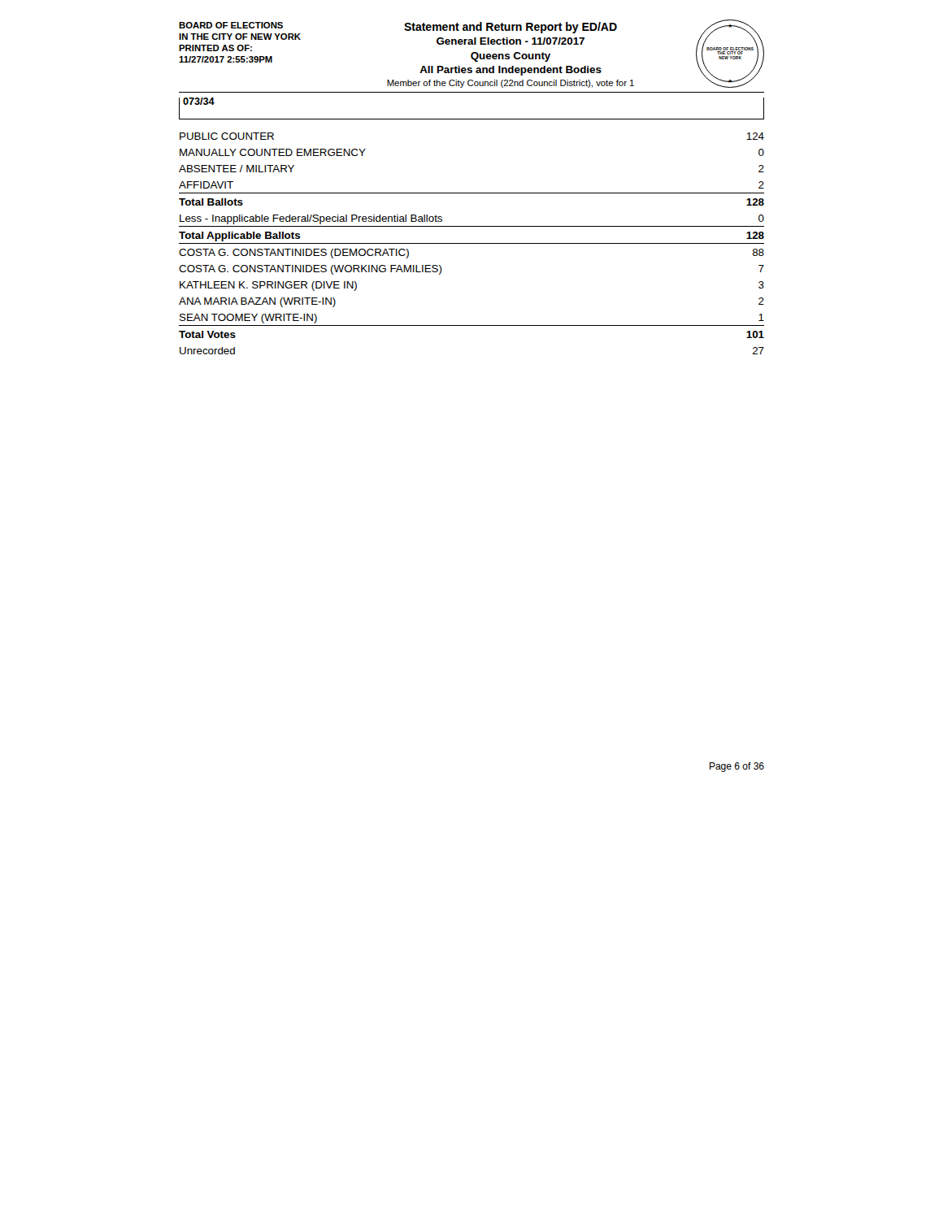BOARD OF ELECTIONS
IN THE CITY OF NEW YORK
PRINTED AS OF:
11/27/2017 2:55:39PM
Statement and Return Report by ED/AD
General Election - 11/07/2017
Queens County
All Parties and Independent Bodies
Member of the City Council (22nd Council District), vote for 1
★ BOARD OF ELECTIONS
THE CITY OF
NEW YORK ★
073/34
| PUBLIC COUNTER | 124 |
| MANUALLY COUNTED EMERGENCY | 0 |
| ABSENTEE / MILITARY | 2 |
| AFFIDAVIT | 2 |
| Total Ballots | 128 |
| Less - Inapplicable Federal/Special Presidential Ballots | 0 |
| Total Applicable Ballots | 128 |
| COSTA G. CONSTANTINIDES (DEMOCRATIC) | 88 |
| COSTA G. CONSTANTINIDES (WORKING FAMILIES) | 7 |
| KATHLEEN K. SPRINGER (DIVE IN) | 3 |
| ANA MARIA BAZAN (WRITE-IN) | 2 |
| SEAN TOOMEY (WRITE-IN) | 1 |
| Total Votes | 101 |
| Unrecorded | 27 |
Page 6 of 36